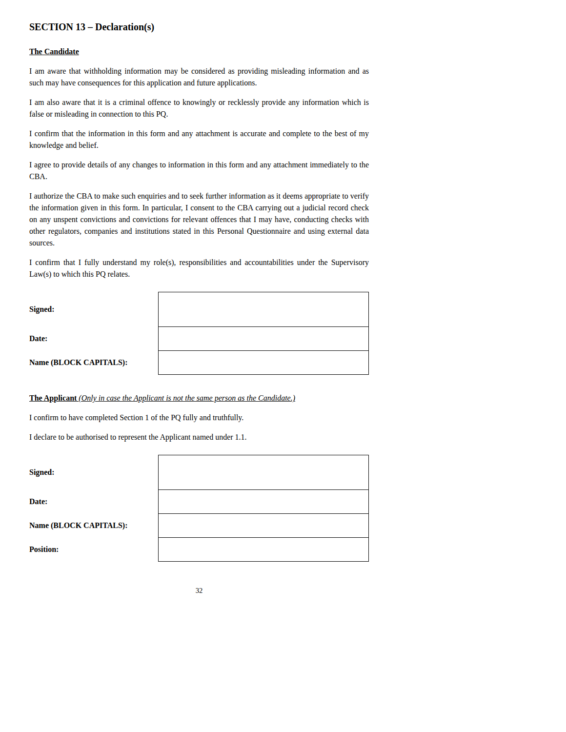SECTION 13 – Declaration(s)
The Candidate
I am aware that withholding information may be considered as providing misleading information and as such may have consequences for this application and future applications.
I am also aware that it is a criminal offence to knowingly or recklessly provide any information which is false or misleading in connection to this PQ.
I confirm that the information in this form and any attachment is accurate and complete to the best of my knowledge and belief.
I agree to provide details of any changes to information in this form and any attachment immediately to the CBA.
I authorize the CBA to make such enquiries and to seek further information as it deems appropriate to verify the information given in this form. In particular, I consent to the CBA carrying out a judicial record check on any unspent convictions and convictions for relevant offences that I may have, conducting checks with other regulators, companies and institutions stated in this Personal Questionnaire and using external data sources.
I confirm that I fully understand my role(s), responsibilities and accountabilities under the Supervisory Law(s) to which this PQ relates.
| Signed: | |
| Date: | |
| Name (BLOCK CAPITALS): | |
The Applicant (Only in case the Applicant is not the same person as the Candidate.)
I confirm to have completed Section 1 of the PQ fully and truthfully.
I declare to be authorised to represent the Applicant named under 1.1.
| Signed: | |
| Date: | |
| Name (BLOCK CAPITALS): | |
| Position: | |
32